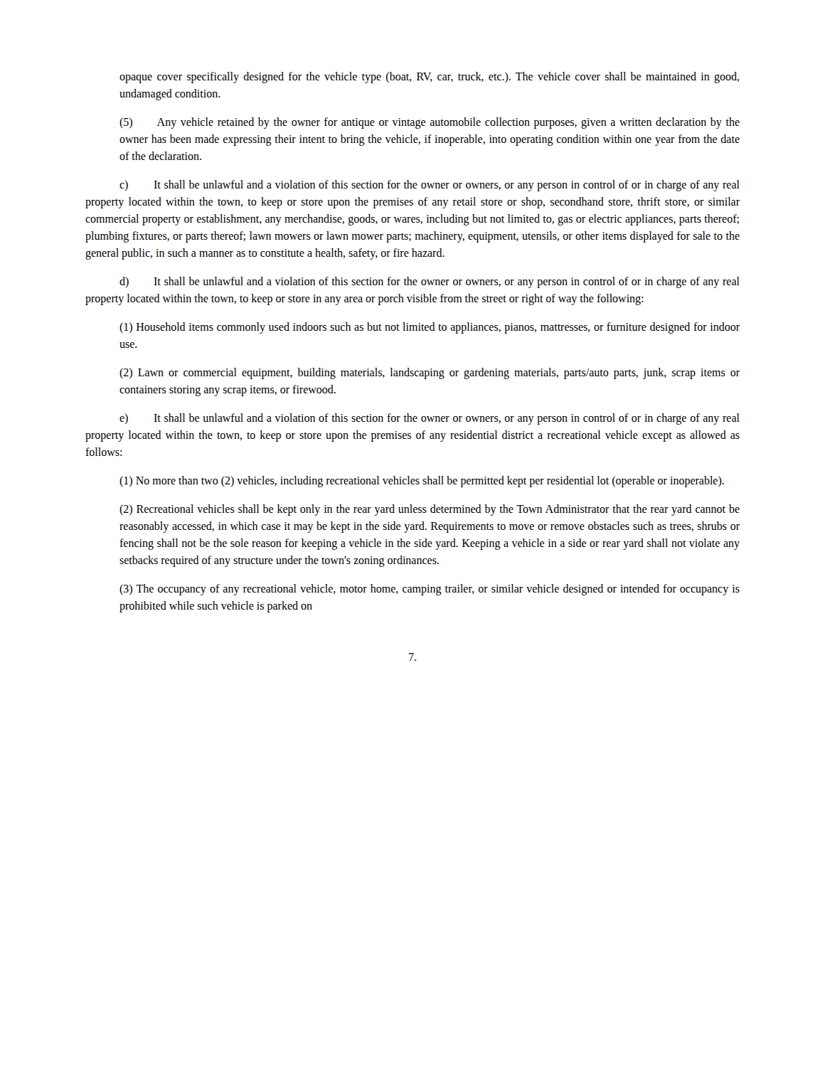opaque cover specifically designed for the vehicle type (boat, RV, car, truck, etc.). The vehicle cover shall be maintained in good, undamaged condition.
(5) Any vehicle retained by the owner for antique or vintage automobile collection purposes, given a written declaration by the owner has been made expressing their intent to bring the vehicle, if inoperable, into operating condition within one year from the date of the declaration.
c) It shall be unlawful and a violation of this section for the owner or owners, or any person in control of or in charge of any real property located within the town, to keep or store upon the premises of any retail store or shop, secondhand store, thrift store, or similar commercial property or establishment, any merchandise, goods, or wares, including but not limited to, gas or electric appliances, parts thereof; plumbing fixtures, or parts thereof; lawn mowers or lawn mower parts; machinery, equipment, utensils, or other items displayed for sale to the general public, in such a manner as to constitute a health, safety, or fire hazard.
d) It shall be unlawful and a violation of this section for the owner or owners, or any person in control of or in charge of any real property located within the town, to keep or store in any area or porch visible from the street or right of way the following:
(1) Household items commonly used indoors such as but not limited to appliances, pianos, mattresses, or furniture designed for indoor use.
(2) Lawn or commercial equipment, building materials, landscaping or gardening materials, parts/auto parts, junk, scrap items or containers storing any scrap items, or firewood.
e) It shall be unlawful and a violation of this section for the owner or owners, or any person in control of or in charge of any real property located within the town, to keep or store upon the premises of any residential district a recreational vehicle except as allowed as follows:
(1) No more than two (2) vehicles, including recreational vehicles shall be permitted kept per residential lot (operable or inoperable).
(2) Recreational vehicles shall be kept only in the rear yard unless determined by the Town Administrator that the rear yard cannot be reasonably accessed, in which case it may be kept in the side yard. Requirements to move or remove obstacles such as trees, shrubs or fencing shall not be the sole reason for keeping a vehicle in the side yard. Keeping a vehicle in a side or rear yard shall not violate any setbacks required of any structure under the town's zoning ordinances.
(3) The occupancy of any recreational vehicle, motor home, camping trailer, or similar vehicle designed or intended for occupancy is prohibited while such vehicle is parked on
7.